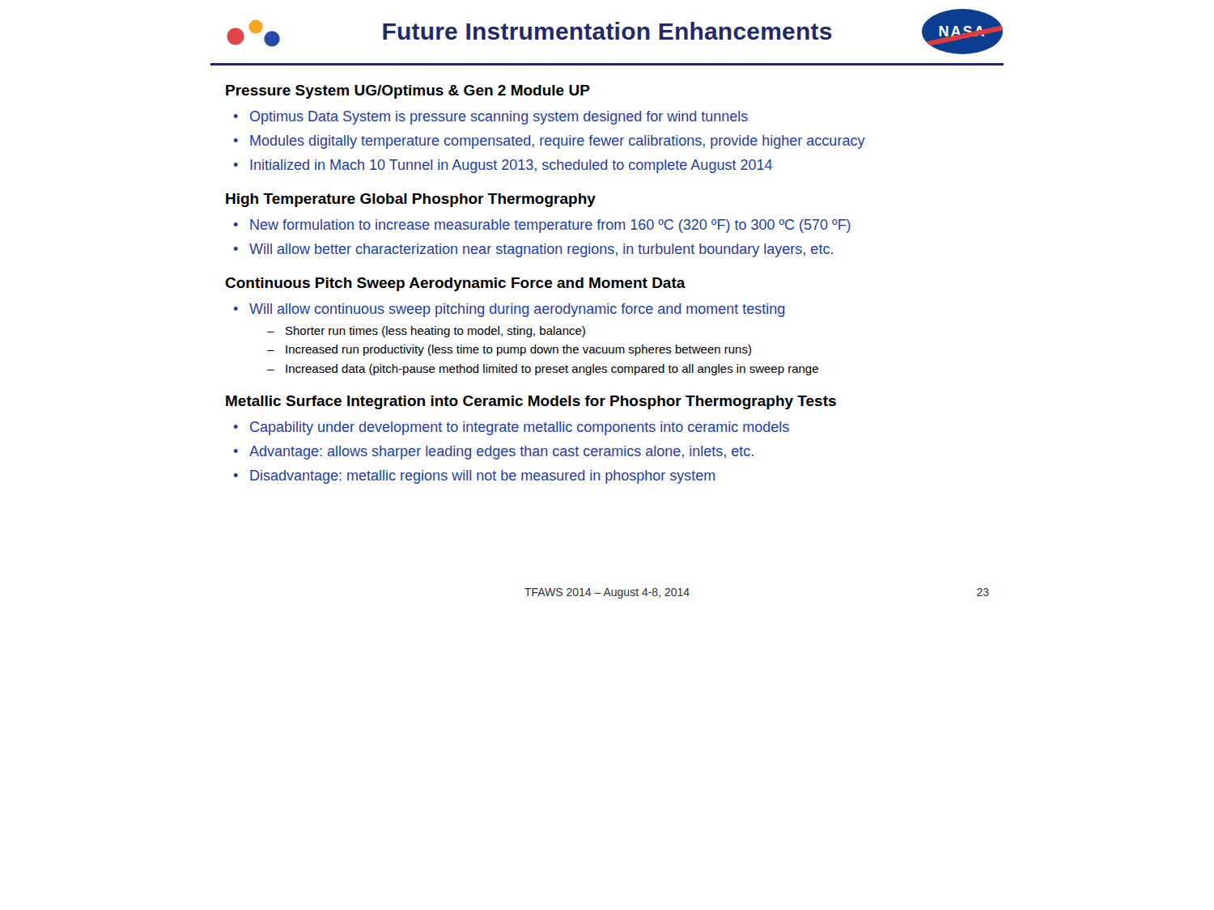Future Instrumentation Enhancements
NASA
Pressure System UG/Optimus & Gen 2 Module UP
Optimus Data System is pressure scanning system designed for wind tunnels
Modules digitally temperature compensated, require fewer calibrations, provide higher accuracy
Initialized in Mach 10 Tunnel in August 2013, scheduled to complete August 2014
High Temperature Global Phosphor Thermography
New formulation to increase measurable temperature from 160 ºC (320 ºF) to 300 ºC (570 ºF)
Will allow better characterization near stagnation regions, in turbulent boundary layers, etc.
Continuous Pitch Sweep Aerodynamic Force and Moment Data
Will allow continuous sweep pitching during aerodynamic force and moment testing
Shorter run times (less heating to model, sting, balance)
Increased run productivity (less time to pump down the vacuum spheres between runs)
Increased data (pitch-pause method limited to preset angles compared to all angles in sweep range
Metallic Surface Integration into Ceramic Models for Phosphor Thermography Tests
Capability under development to integrate metallic components into ceramic models
Advantage: allows sharper leading edges than cast ceramics alone, inlets, etc.
Disadvantage: metallic regions will not be measured in phosphor system
TFAWS 2014 – August 4-8, 2014
23